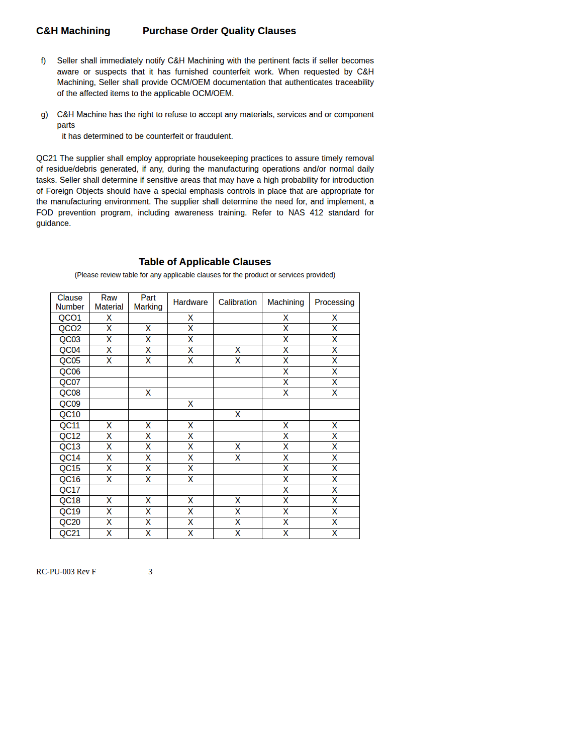C&H Machining Purchase Order Quality Clauses
f) Seller shall immediately notify C&H Machining with the pertinent facts if seller becomes aware or suspects that it has furnished counterfeit work. When requested by C&H Machining, Seller shall provide OCM/OEM documentation that authenticates traceability of the affected items to the applicable OCM/OEM.
g) C&H Machine has the right to refuse to accept any materials, services and or component parts
it has determined to be counterfeit or fraudulent.
QC21 The supplier shall employ appropriate housekeeping practices to assure timely removal of residue/debris generated, if any, during the manufacturing operations and/or normal daily tasks. Seller shall determine if sensitive areas that may have a high probability for introduction of Foreign Objects should have a special emphasis controls in place that are appropriate for the manufacturing environment. The supplier shall determine the need for, and implement, a FOD prevention program, including awareness training. Refer to NAS 412 standard for guidance.
Table of Applicable Clauses
(Please review table for any applicable clauses for the product or services provided)
| Clause Number | Raw Material | Part Marking | Hardware | Calibration | Machining | Processing |
| --- | --- | --- | --- | --- | --- | --- |
| QCO1 | X | | X | | X | X |
| QCO2 | X | X | X | | X | X |
| QC03 | X | X | X | | X | X |
| QC04 | X | X | X | X | X | X |
| QC05 | X | X | X | X | X | X |
| QC06 | | | | | X | X |
| QC07 | | | | | X | X |
| QC08 | | X | | | X | X |
| QC09 | | | X | | | |
| QC10 | | | | X | | |
| QC11 | X | X | X | | X | X |
| QC12 | X | X | X | | X | X |
| QC13 | X | X | X | X | X | X |
| QC14 | X | X | X | X | X | X |
| QC15 | X | X | X | | X | X |
| QC16 | X | X | X | | X | X |
| QC17 | | | | | X | X |
| QC18 | X | X | X | X | X | X |
| QC19 | X | X | X | X | X | X |
| QC20 | X | X | X | X | X | X |
| QC21 | X | X | X | X | X | X |
RC-PU-003 Rev F 3